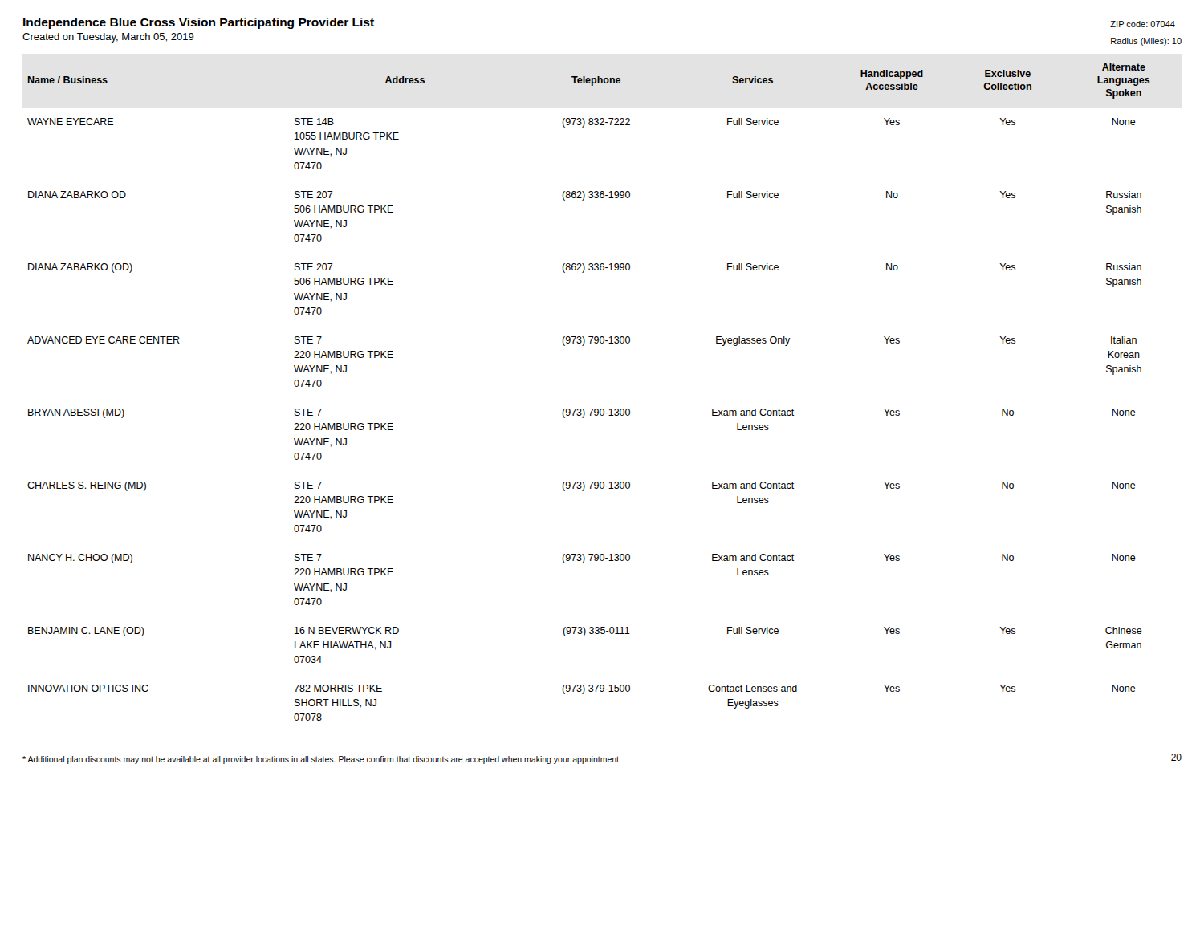ZIP code: 07044
Radius (Miles): 10
Independence Blue Cross Vision Participating Provider List
Created on Tuesday, March 05, 2019
| Name / Business | Address | Telephone | Services | Handicapped Accessible | Exclusive Collection | Alternate Languages Spoken |
| --- | --- | --- | --- | --- | --- | --- |
| WAYNE EYECARE | STE 14B 1055 HAMBURG TPKE WAYNE, NJ 07470 | (973) 832-7222 | Full Service | Yes | Yes | None |
| DIANA ZABARKO OD | STE 207 506 HAMBURG TPKE WAYNE, NJ 07470 | (862) 336-1990 | Full Service | No | Yes | Russian Spanish |
| DIANA ZABARKO (OD) | STE 207 506 HAMBURG TPKE WAYNE, NJ 07470 | (862) 336-1990 | Full Service | No | Yes | Russian Spanish |
| ADVANCED EYE CARE CENTER | STE 7 220 HAMBURG TPKE WAYNE, NJ 07470 | (973) 790-1300 | Eyeglasses Only | Yes | Yes | Italian Korean Spanish |
| BRYAN ABESSI (MD) | STE 7 220 HAMBURG TPKE WAYNE, NJ 07470 | (973) 790-1300 | Exam and Contact Lenses | Yes | No | None |
| CHARLES S. REING (MD) | STE 7 220 HAMBURG TPKE WAYNE, NJ 07470 | (973) 790-1300 | Exam and Contact Lenses | Yes | No | None |
| NANCY H. CHOO (MD) | STE 7 220 HAMBURG TPKE WAYNE, NJ 07470 | (973) 790-1300 | Exam and Contact Lenses | Yes | No | None |
| BENJAMIN C. LANE (OD) | 16 N BEVERWYCK RD LAKE HIAWATHA, NJ 07034 | (973) 335-0111 | Full Service | Yes | Yes | Chinese German |
| INNOVATION OPTICS INC | 782 MORRIS TPKE SHORT HILLS, NJ 07078 | (973) 379-1500 | Contact Lenses and Eyeglasses | Yes | Yes | None |
* Additional plan discounts may not be available at all provider locations in all states. Please confirm that discounts are accepted when making your appointment.
20